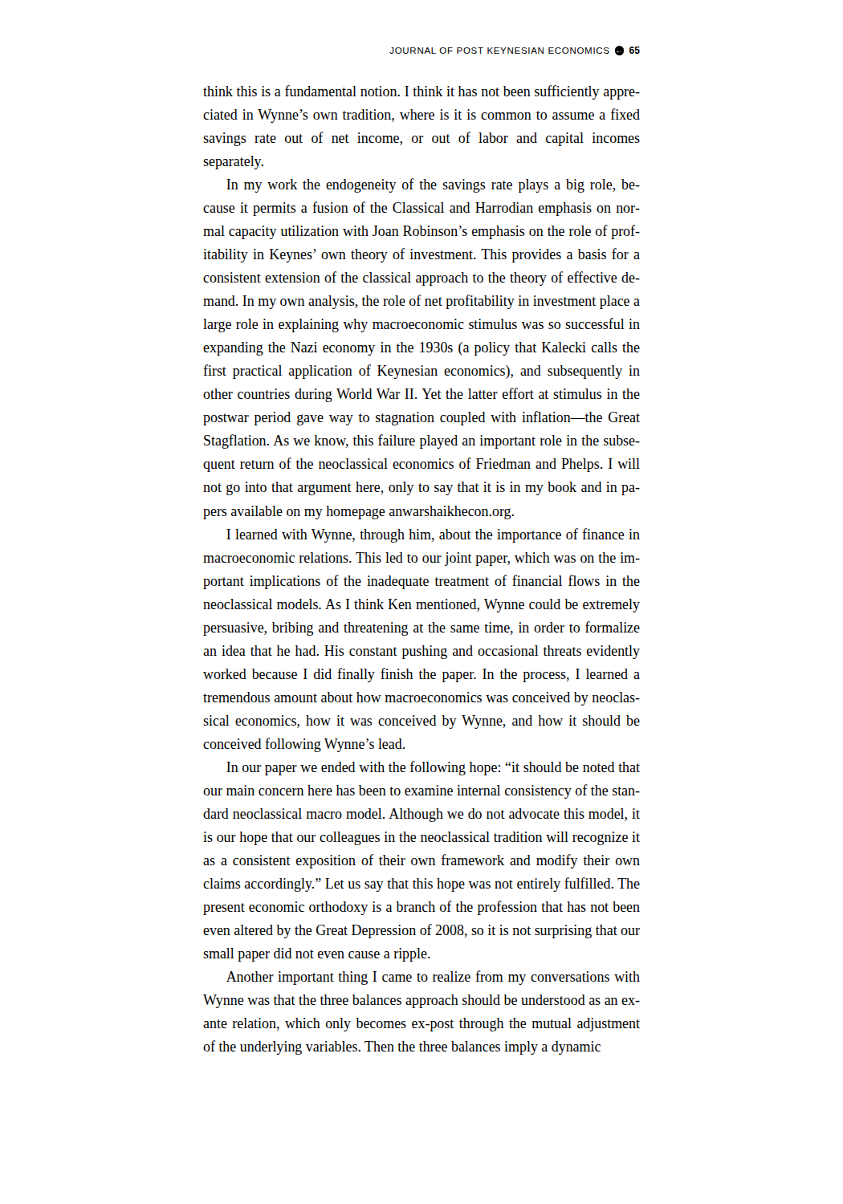Journal of Post Keynesian Economics ← 65
think this is a fundamental notion. I think it has not been sufficiently appreciated in Wynne’s own tradition, where is it is common to assume a fixed savings rate out of net income, or out of labor and capital incomes separately.
In my work the endogeneity of the savings rate plays a big role, because it permits a fusion of the Classical and Harrodian emphasis on normal capacity utilization with Joan Robinson’s emphasis on the role of profitability in Keynes’ own theory of investment. This provides a basis for a consistent extension of the classical approach to the theory of effective demand. In my own analysis, the role of net profitability in investment place a large role in explaining why macroeconomic stimulus was so successful in expanding the Nazi economy in the 1930s (a policy that Kalecki calls the first practical application of Keynesian economics), and subsequently in other countries during World War II. Yet the latter effort at stimulus in the postwar period gave way to stagnation coupled with inflation—the Great Stagflation. As we know, this failure played an important role in the subsequent return of the neoclassical economics of Friedman and Phelps. I will not go into that argument here, only to say that it is in my book and in papers available on my homepage anwarshaikhecon.org.
I learned with Wynne, through him, about the importance of finance in macroeconomic relations. This led to our joint paper, which was on the important implications of the inadequate treatment of financial flows in the neoclassical models. As I think Ken mentioned, Wynne could be extremely persuasive, bribing and threatening at the same time, in order to formalize an idea that he had. His constant pushing and occasional threats evidently worked because I did finally finish the paper. In the process, I learned a tremendous amount about how macroeconomics was conceived by neoclassical economics, how it was conceived by Wynne, and how it should be conceived following Wynne’s lead.
In our paper we ended with the following hope: “it should be noted that our main concern here has been to examine internal consistency of the standard neoclassical macro model. Although we do not advocate this model, it is our hope that our colleagues in the neoclassical tradition will recognize it as a consistent exposition of their own framework and modify their own claims accordingly.” Let us say that this hope was not entirely fulfilled. The present economic orthodoxy is a branch of the profession that has not been even altered by the Great Depression of 2008, so it is not surprising that our small paper did not even cause a ripple.
Another important thing I came to realize from my conversations with Wynne was that the three balances approach should be understood as an ex-ante relation, which only becomes ex-post through the mutual adjustment of the underlying variables. Then the three balances imply a dynamic